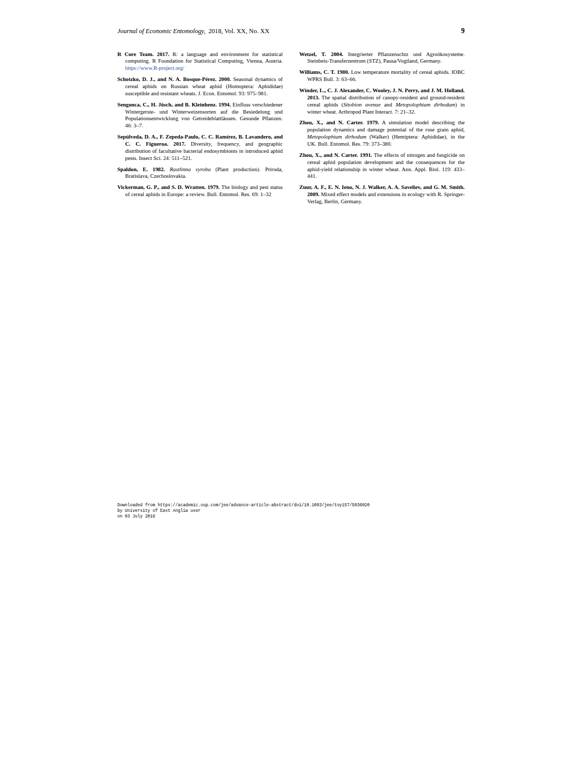Journal of Economic Entomology, 2018, Vol. XX, No. XX 9
R Core Team. 2017. R: a language and environment for statistical computing. R Foundation for Statistical Computing, Vienna, Austria. https://www.R-project.org/
Schotzko, D. J., and N. A. Bosque-Pérez. 2000. Seasonal dynamics of cereal aphids on Russian wheat aphid (Homoptera: Aphididae) susceptible and resistant wheats. J. Econ. Entomol. 93: 975–981.
Sengonca, C., H. Jösch, and B. Kleinhenz. 1994. Einfluss verschiedener Wintergerste- und Winterweizensorten auf die Besiedelung und Populationsentwicklung von Getreideblattläusen. Gesunde Pflanzen. 46: 3–7.
Sepúlveda, D. A., F. Zepeda-Paulo, C. C. Ramírez, B. Lavandero, and C. C. Figueroa. 2017. Diversity, frequency, and geographic distribution of facultative bacterial endosymbionts in introduced aphid pests. Insect Sci. 24: 511–521.
Spaldon, E. 1982. Rastlinna vyroba (Plant production). Priroda, Bratislava, Czechoslovakia.
Vickerman, G. P., and S. D. Wratten. 1979. The biology and pest status of cereal aphids in Europe: a review. Bull. Entomol. Res. 69: 1–32
Wetzel, T. 2004. Integrierter Pflanzenschtz und Agroökosysteme. Steinbeis-Transferzentrum (STZ), Pausa/Vogtland, Germany.
Williams, C. T. 1980. Low temperature mortality of cereal aphids. IOBC WPRS Bull. 3: 63–66.
Winder, L., C. J. Alexander, C. Wooley, J. N. Perry, and J. M. Holland. 2013. The spatial distribution of canopy-resident and ground-resident cereal aphids (Sitobion avenae and Metopolophium dirhodum) in winter wheat. Arthropod Plant Interact. 7: 21–32.
Zhou, X., and N. Carter. 1979. A simulation model describing the population dynamics and damage potential of the rose grain aphid, Metopolophium dirhodum (Walker) (Hemiptera: Aphididae), in the UK. Bull. Entomol. Res. 79: 373–380.
Zhou, X., and N. Carter. 1991. The effects of nitrogen and fungicide on cereal aphid population development and the consequences for the aphid-yield relationship in winter wheat. Ann. Appl. Biol. 119: 433–441.
Zuur, A. F., E. N. Ieno, N. J. Walker, A. A. Saveliev, and G. M. Smith. 2009. Mixed effect models and extensions in ecology with R. Springer-Verlag, Berlin, Germany.
Downloaded from https://academic.oup.com/jee/advance-article-abstract/doi/10.1093/jee/toy157/5036020
by University of East Anglia user
on 03 July 2018